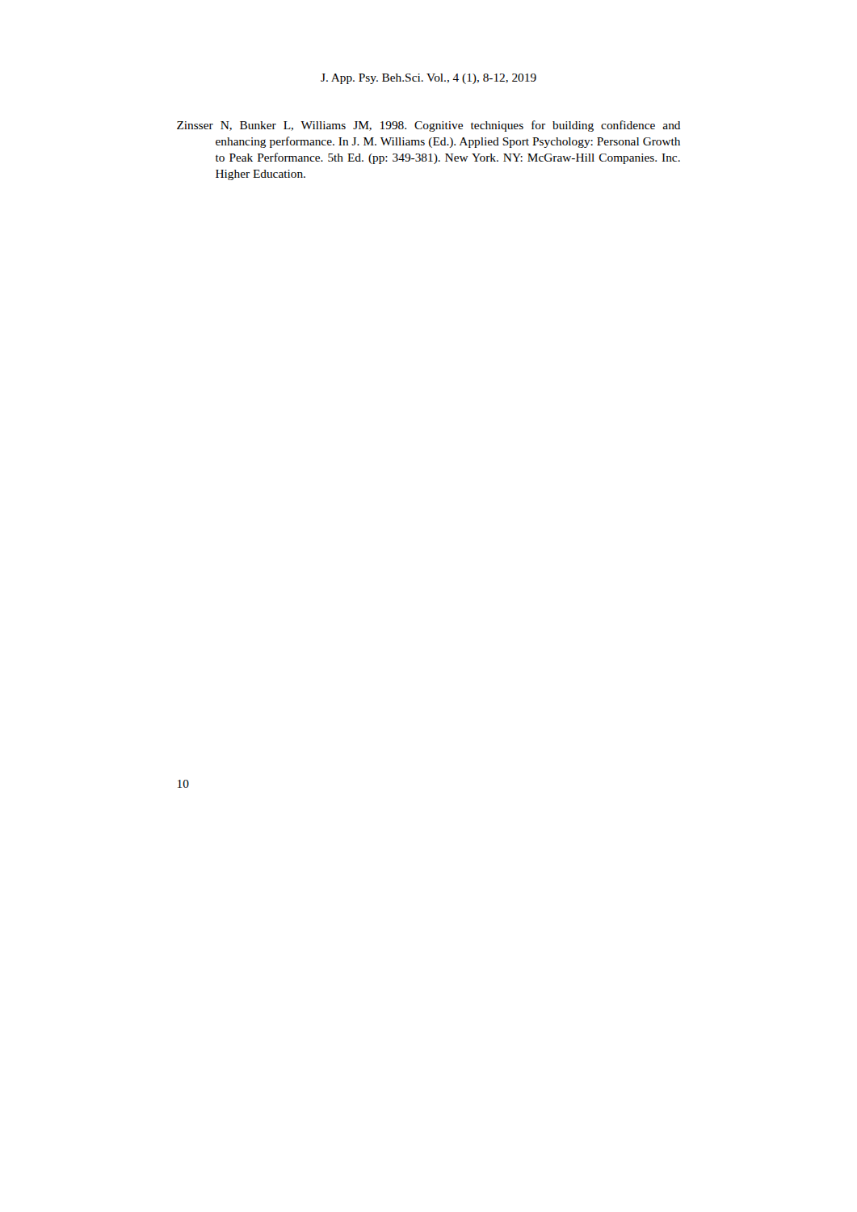J. App. Psy. Beh.Sci. Vol., 4 (1), 8-12, 2019
Zinsser N, Bunker L, Williams JM, 1998. Cognitive techniques for building confidence and enhancing performance. In J. M. Williams (Ed.). Applied Sport Psychology: Personal Growth to Peak Performance. 5th Ed. (pp: 349-381). New York. NY: McGraw-Hill Companies. Inc. Higher Education.
10